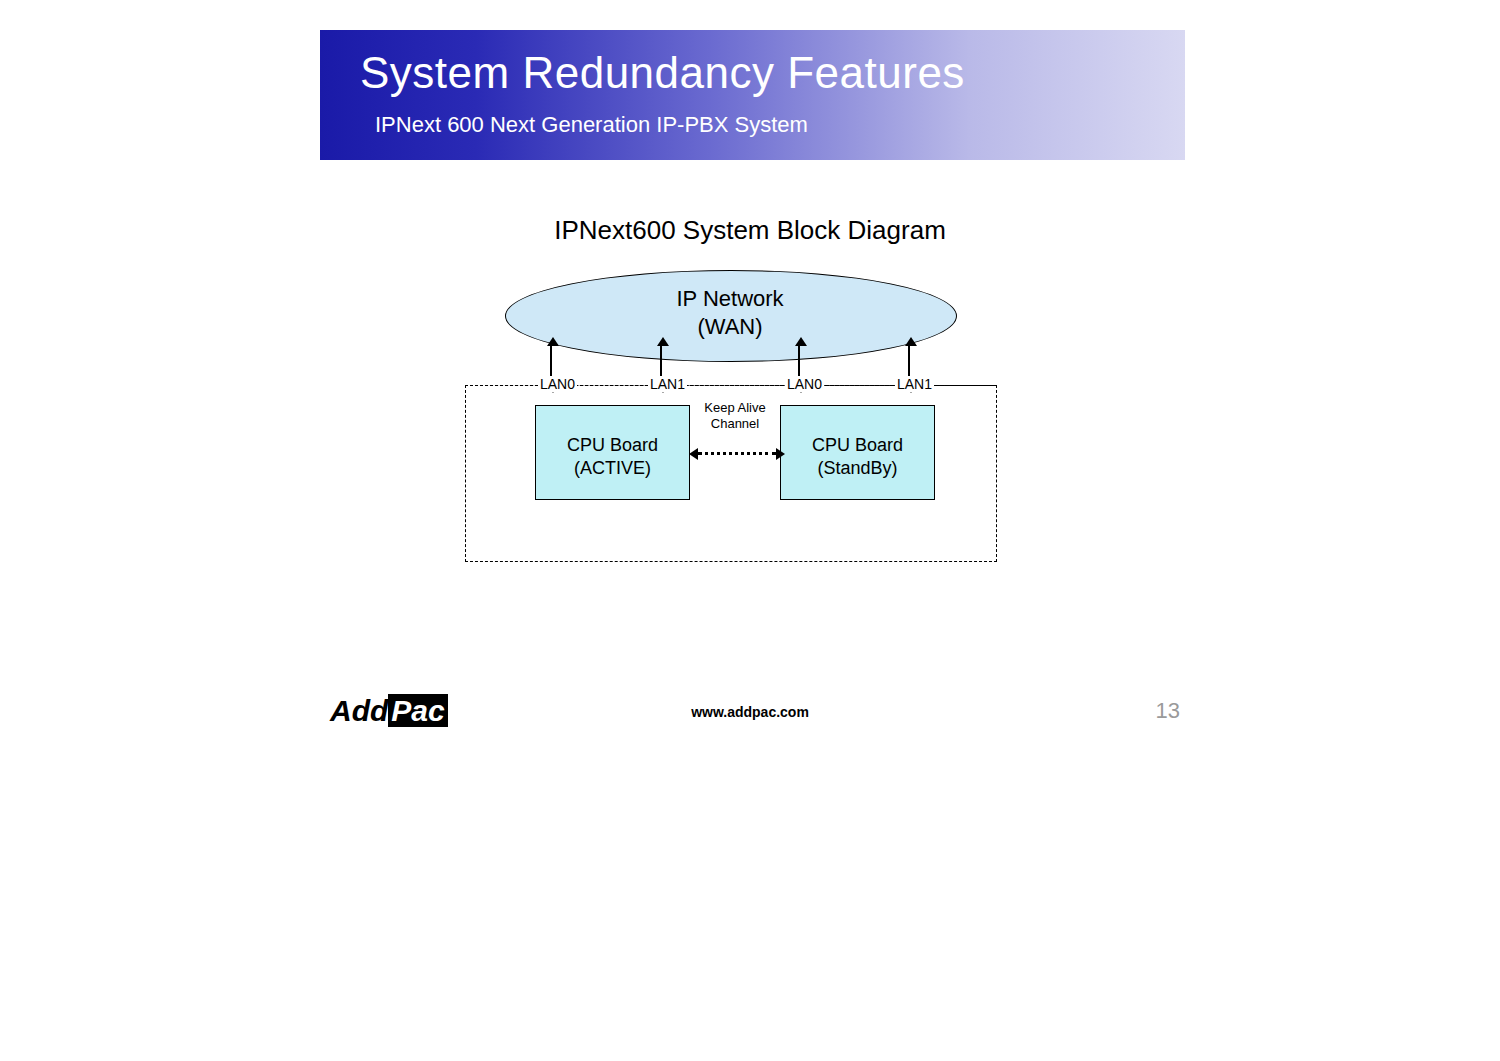System Redundancy Features
IPNext 600 Next Generation IP-PBX System
IPNext600 System Block Diagram
IP Network
(WAN)
LAN0
LAN1
LAN0
LAN1
CPU Board
(ACTIVE)
CPU Board
(StandBy)
Keep Alive
Channel
AddPac
www.addpac.com
13